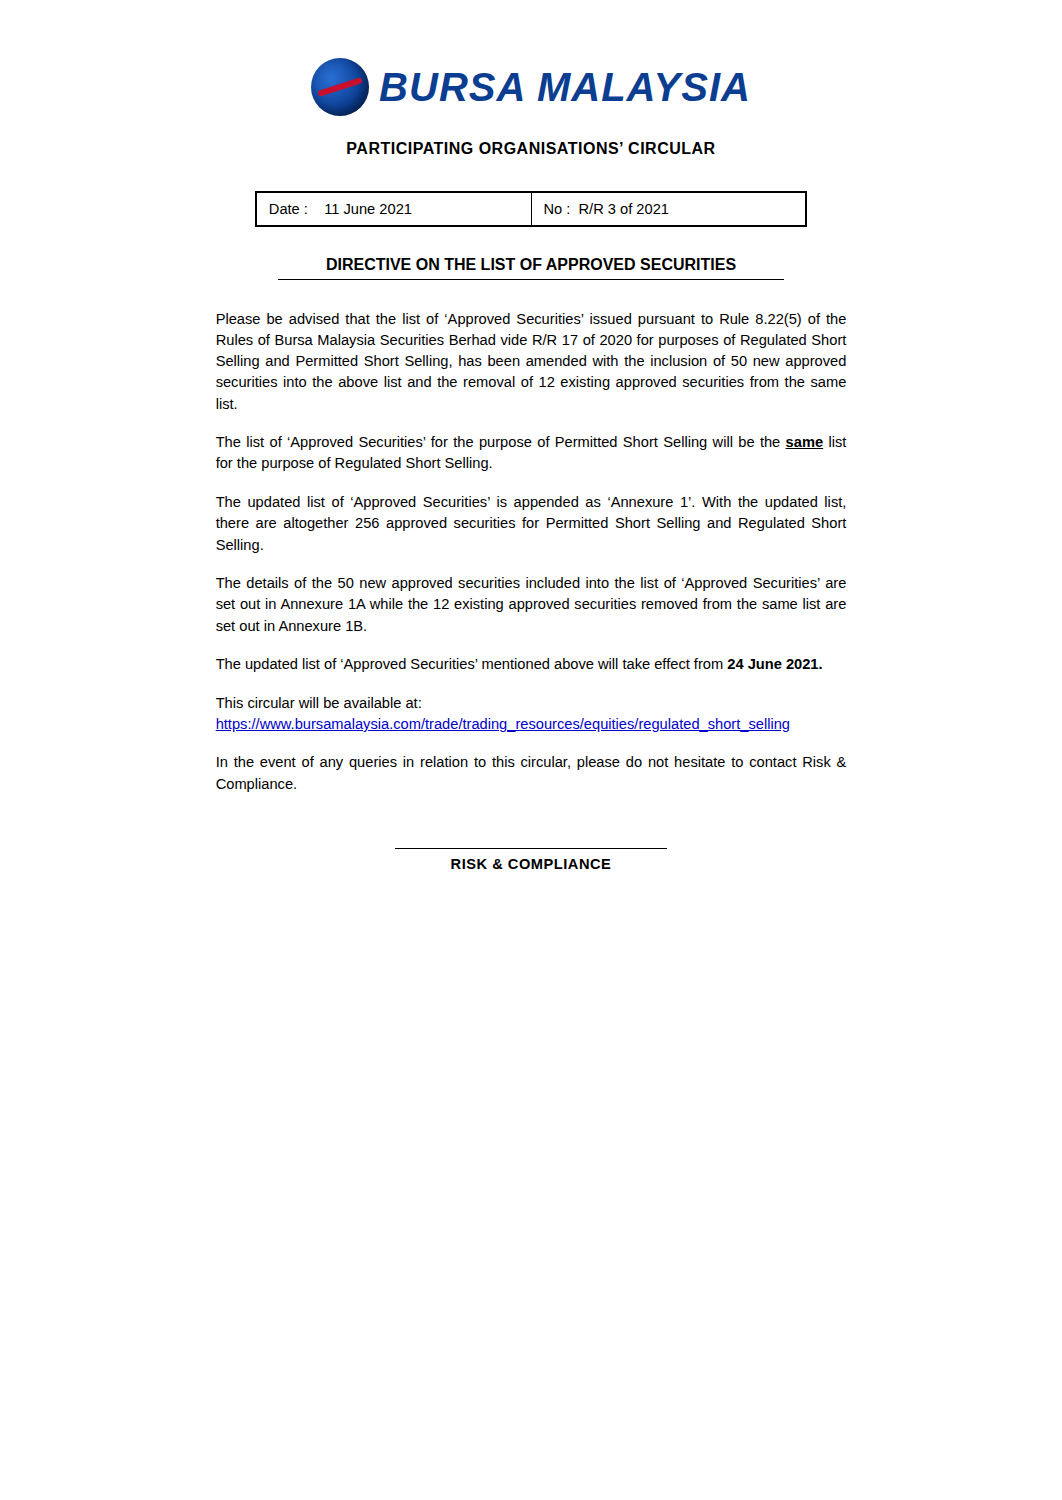BURSA MALAYSIA
PARTICIPATING ORGANISATIONS’ CIRCULAR
| Date : 11 June 2021 | No : R/R 3 of 2021 |
DIRECTIVE ON THE LIST OF APPROVED SECURITIES
Please be advised that the list of ‘Approved Securities’ issued pursuant to Rule 8.22(5) of the Rules of Bursa Malaysia Securities Berhad vide R/R 17 of 2020 for purposes of Regulated Short Selling and Permitted Short Selling, has been amended with the inclusion of 50 new approved securities into the above list and the removal of 12 existing approved securities from the same list.
The list of ‘Approved Securities’ for the purpose of Permitted Short Selling will be the same list for the purpose of Regulated Short Selling.
The updated list of ‘Approved Securities’ is appended as ‘Annexure 1’. With the updated list, there are altogether 256 approved securities for Permitted Short Selling and Regulated Short Selling.
The details of the 50 new approved securities included into the list of ‘Approved Securities’ are set out in Annexure 1A while the 12 existing approved securities removed from the same list are set out in Annexure 1B.
The updated list of ‘Approved Securities’ mentioned above will take effect from 24 June 2021.
This circular will be available at:
https://www.bursamalaysia.com/trade/trading_resources/equities/regulated_short_selling
In the event of any queries in relation to this circular, please do not hesitate to contact Risk & Compliance.
RISK & COMPLIANCE